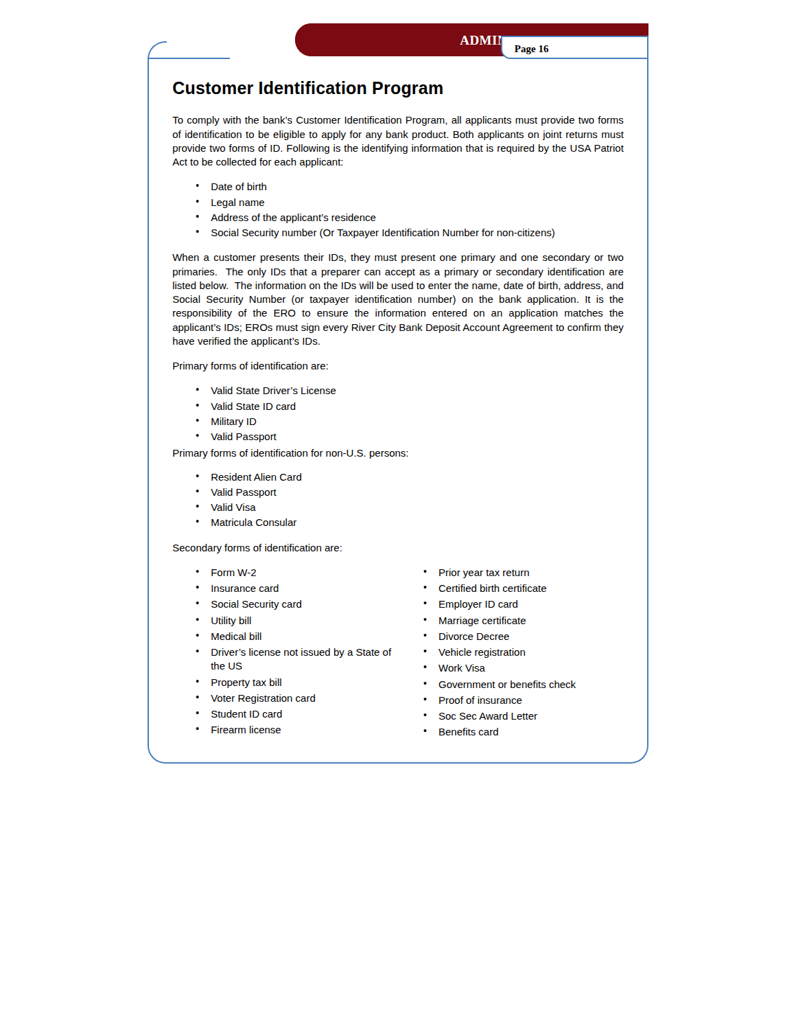ADMINISTRATIVE GUIDE
Page 16
Customer Identification Program
To comply with the bank’s Customer Identification Program, all applicants must provide two forms of identification to be eligible to apply for any bank product. Both applicants on joint returns must provide two forms of ID. Following is the identifying information that is required by the USA Patriot Act to be collected for each applicant:
Date of birth
Legal name
Address of the applicant’s residence
Social Security number (Or Taxpayer Identification Number for non-citizens)
When a customer presents their IDs, they must present one primary and one secondary or two primaries. The only IDs that a preparer can accept as a primary or secondary identification are listed below. The information on the IDs will be used to enter the name, date of birth, address, and Social Security Number (or taxpayer identification number) on the bank application. It is the responsibility of the ERO to ensure the information entered on an application matches the applicant’s IDs; EROs must sign every River City Bank Deposit Account Agreement to confirm they have verified the applicant’s IDs.
Primary forms of identification are:
Valid State Driver’s License
Valid State ID card
Military ID
Valid Passport
Primary forms of identification for non-U.S. persons:
Resident Alien Card
Valid Passport
Valid Visa
Matricula Consular
Secondary forms of identification are:
Form W-2
Insurance card
Social Security card
Utility bill
Medical bill
Driver’s license not issued by a State of the US
Property tax bill
Voter Registration card
Student ID card
Firearm license
Prior year tax return
Certified birth certificate
Employer ID card
Marriage certificate
Divorce Decree
Vehicle registration
Work Visa
Government or benefits check
Proof of insurance
Soc Sec Award Letter
Benefits card